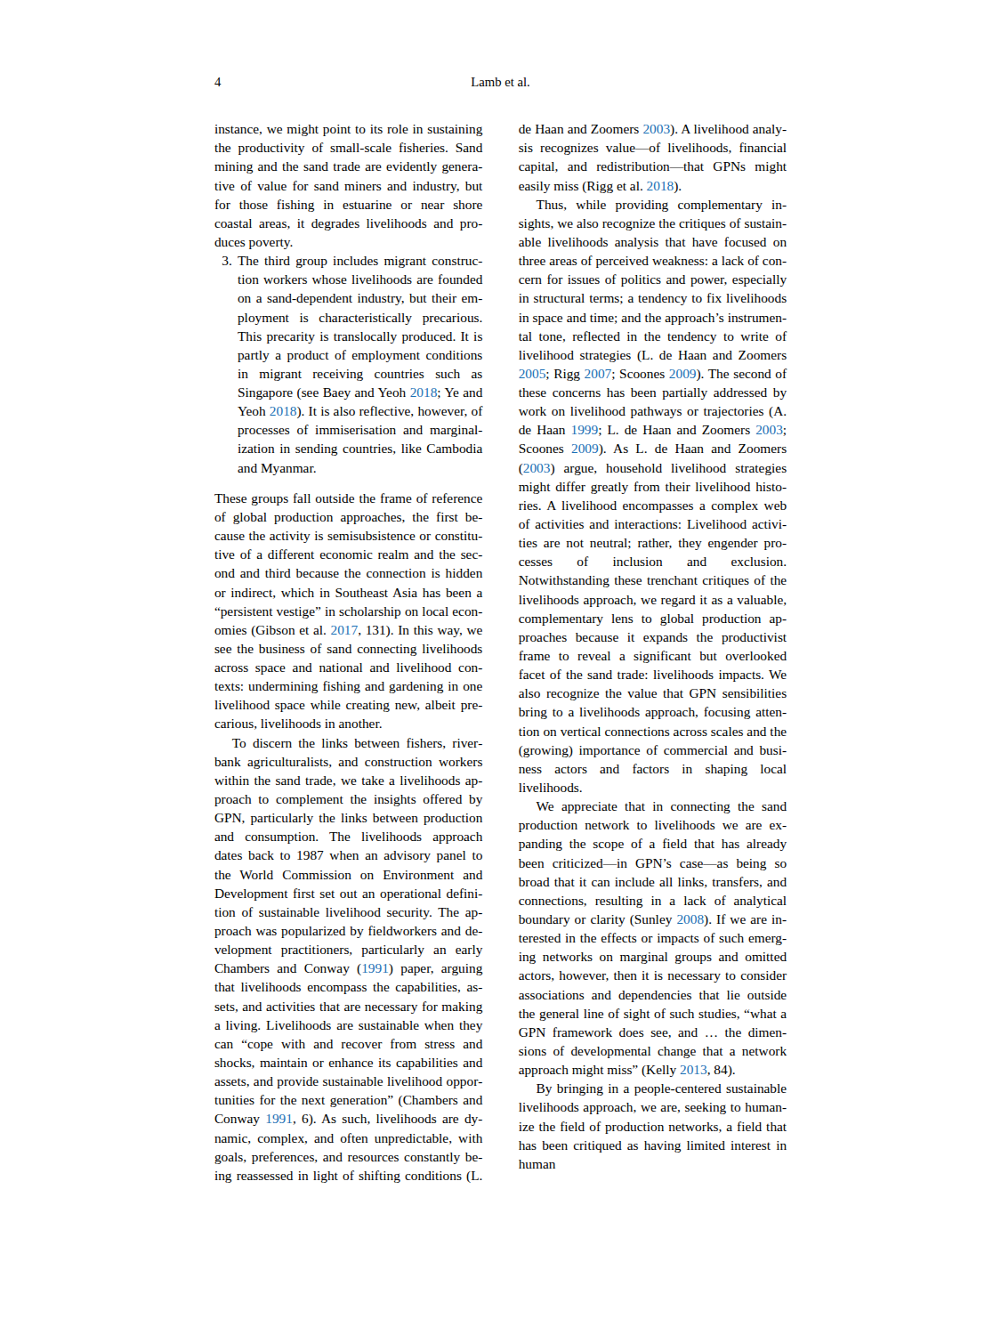4
Lamb et al.
instance, we might point to its role in sustaining the productivity of small-scale fisheries. Sand mining and the sand trade are evidently generative of value for sand miners and industry, but for those fishing in estuarine or near shore coastal areas, it degrades livelihoods and produces poverty.
The third group includes migrant construction workers whose livelihoods are founded on a sand-dependent industry, but their employment is characteristically precarious. This precarity is translocally produced. It is partly a product of employment conditions in migrant receiving countries such as Singapore (see Baey and Yeoh 2018; Ye and Yeoh 2018). It is also reflective, however, of processes of immiserisation and marginalization in sending countries, like Cambodia and Myanmar.
These groups fall outside the frame of reference of global production approaches, the first because the activity is semisubsistence or constitutive of a different economic realm and the second and third because the connection is hidden or indirect, which in Southeast Asia has been a “persistent vestige” in scholarship on local economies (Gibson et al. 2017, 131). In this way, we see the business of sand connecting livelihoods across space and national and livelihood contexts: undermining fishing and gardening in one livelihood space while creating new, albeit precarious, livelihoods in another.
To discern the links between fishers, riverbank agriculturalists, and construction workers within the sand trade, we take a livelihoods approach to complement the insights offered by GPN, particularly the links between production and consumption. The livelihoods approach dates back to 1987 when an advisory panel to the World Commission on Environment and Development first set out an operational definition of sustainable livelihood security. The approach was popularized by fieldworkers and development practitioners, particularly an early Chambers and Conway (1991) paper, arguing that livelihoods encompass the capabilities, assets, and activities that are necessary for making a living. Livelihoods are sustainable when they can “cope with and recover from stress and shocks, maintain or enhance its capabilities and assets, and provide sustainable livelihood opportunities for the next generation” (Chambers and Conway 1991, 6). As such, livelihoods are dynamic, complex, and often unpredictable, with goals, preferences, and resources constantly being reassessed in light of shifting conditions (L. de Haan and Zoomers 2003). A livelihood analysis recognizes value—of livelihoods, financial capital, and redistribution—that GPNs might easily miss (Rigg et al. 2018).
Thus, while providing complementary insights, we also recognize the critiques of sustainable livelihoods analysis that have focused on three areas of perceived weakness: a lack of concern for issues of politics and power, especially in structural terms; a tendency to fix livelihoods in space and time; and the approach’s instrumental tone, reflected in the tendency to write of livelihood strategies (L. de Haan and Zoomers 2005; Rigg 2007; Scoones 2009). The second of these concerns has been partially addressed by work on livelihood pathways or trajectories (A. de Haan 1999; L. de Haan and Zoomers 2003; Scoones 2009). As L. de Haan and Zoomers (2003) argue, household livelihood strategies might differ greatly from their livelihood histories. A livelihood encompasses a complex web of activities and interactions: Livelihood activities are not neutral; rather, they engender processes of inclusion and exclusion. Notwithstanding these trenchant critiques of the livelihoods approach, we regard it as a valuable, complementary lens to global production approaches because it expands the productivist frame to reveal a significant but overlooked facet of the sand trade: livelihoods impacts. We also recognize the value that GPN sensibilities bring to a livelihoods approach, focusing attention on vertical connections across scales and the (growing) importance of commercial and business actors and factors in shaping local livelihoods.
We appreciate that in connecting the sand production network to livelihoods we are expanding the scope of a field that has already been criticized—in GPN’s case—as being so broad that it can include all links, transfers, and connections, resulting in a lack of analytical boundary or clarity (Sunley 2008). If we are interested in the effects or impacts of such emerging networks on marginal groups and omitted actors, however, then it is necessary to consider associations and dependencies that lie outside the general line of sight of such studies, “what a GPN framework does see, and … the dimensions of developmental change that a network approach might miss” (Kelly 2013, 84).
By bringing in a people-centered sustainable livelihoods approach, we are, seeking to humanize the field of production networks, a field that has been critiqued as having limited interest in human